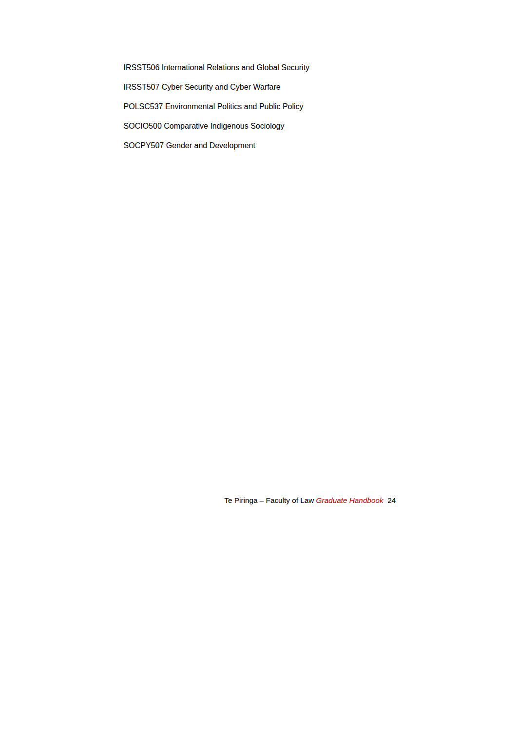IRSST506 International Relations and Global Security
IRSST507 Cyber Security and Cyber Warfare
POLSC537 Environmental Politics and Public Policy
SOCIO500 Comparative Indigenous Sociology
SOCPY507 Gender and Development
Te Piringa – Faculty of Law Graduate Handbook 24